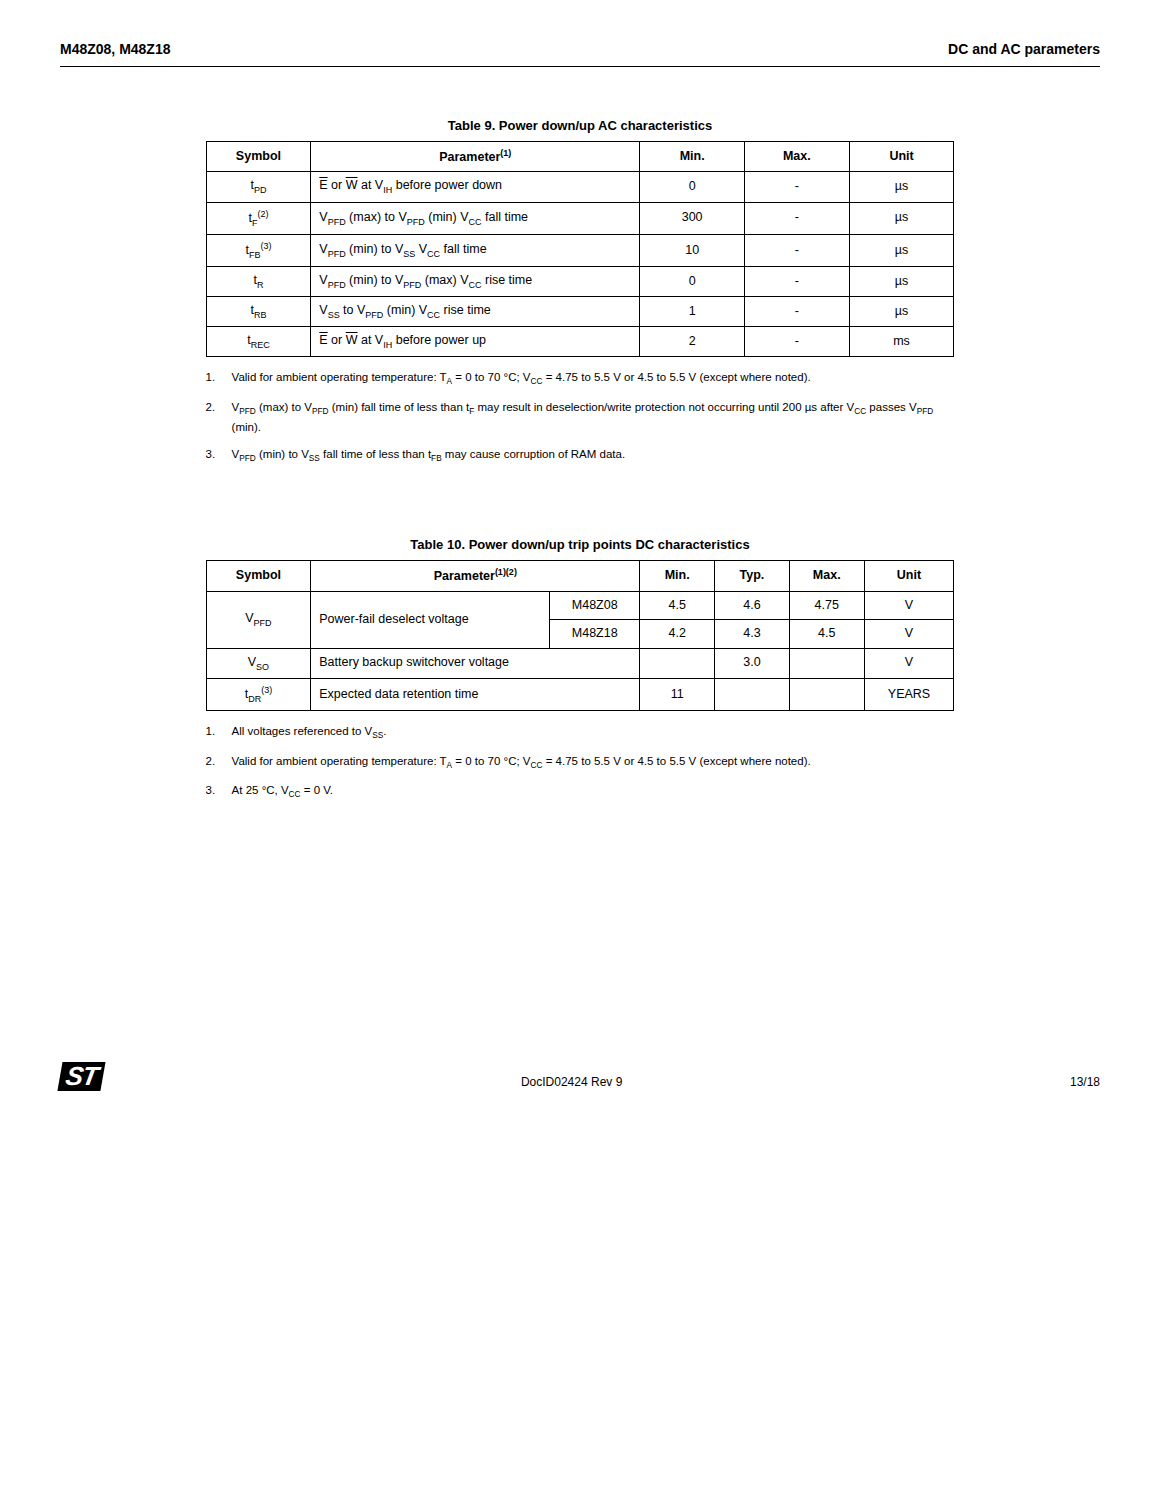M48Z08, M48Z18
DC and AC parameters
Table 9. Power down/up AC characteristics
| Symbol | Parameter (1) | Min. | Max. | Unit |
| --- | --- | --- | --- | --- |
| t PD | E or W at V IH before power down | 0 | - | µs |
| t F (2) | V PFD (max) to V PFD (min) V CC fall time | 300 | - | µs |
| t FB (3) | V PFD (min) to V SS V CC fall time | 10 | - | µs |
| t R | V PFD (min) to V PFD (max) V CC rise time | 0 | - | µs |
| t RB | V SS to V PFD (min) V CC rise time | 1 | - | µs |
| t REC | E or W at V IH before power up | 2 | - | ms |
Valid for ambient operating temperature: TA = 0 to 70 °C; VCC = 4.75 to 5.5 V or 4.5 to 5.5 V (except where noted).
VPFD (max) to VPFD (min) fall time of less than tF may result in deselection/write protection not occurring until 200 µs after VCC passes VPFD (min).
VPFD (min) to VSS fall time of less than tFB may cause corruption of RAM data.
Table 10. Power down/up trip points DC characteristics
| Symbol | Parameter (1)(2) | Min. | Typ. | Max. | Unit |
| --- | --- | --- | --- | --- | --- |
| V PFD | Power-fail deselect voltage | M48Z08 | 4.5 | 4.6 | 4.75 | V |
| M48Z18 | 4.2 | 4.3 | 4.5 | V |
| V SO | Battery backup switchover voltage | | 3.0 | | V |
| t DR (3) | Expected data retention time | 11 | | | YEARS |
All voltages referenced to VSS.
Valid for ambient operating temperature: TA = 0 to 70 °C; VCC = 4.75 to 5.5 V or 4.5 to 5.5 V (except where noted).
At 25 °C, VCC = 0 V.
ST
DocID02424 Rev 9
13/18